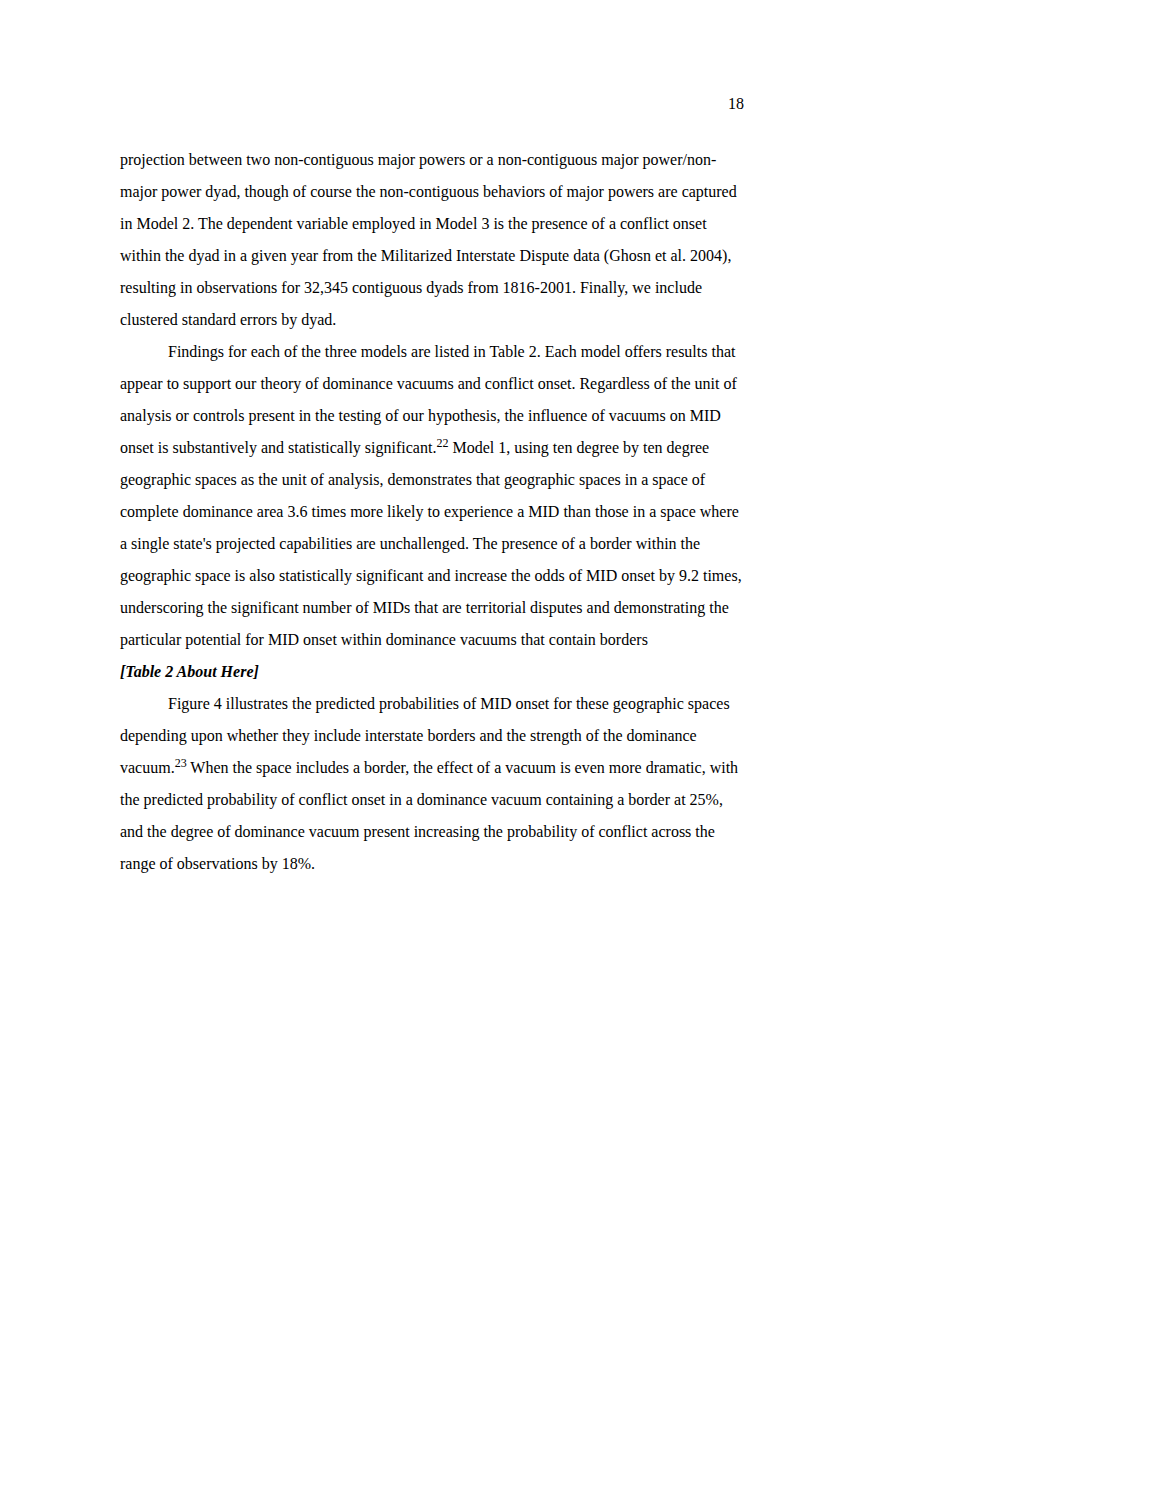18
projection between two non-contiguous major powers or a non-contiguous major power/non-major power dyad, though of course the non-contiguous behaviors of major powers are captured in Model 2. The dependent variable employed in Model 3 is the presence of a conflict onset within the dyad in a given year from the Militarized Interstate Dispute data (Ghosn et al. 2004), resulting in observations for 32,345 contiguous dyads from 1816-2001. Finally, we include clustered standard errors by dyad.
Findings for each of the three models are listed in Table 2. Each model offers results that appear to support our theory of dominance vacuums and conflict onset. Regardless of the unit of analysis or controls present in the testing of our hypothesis, the influence of vacuums on MID onset is substantively and statistically significant.22 Model 1, using ten degree by ten degree geographic spaces as the unit of analysis, demonstrates that geographic spaces in a space of complete dominance area 3.6 times more likely to experience a MID than those in a space where a single state's projected capabilities are unchallenged. The presence of a border within the geographic space is also statistically significant and increase the odds of MID onset by 9.2 times, underscoring the significant number of MIDs that are territorial disputes and demonstrating the particular potential for MID onset within dominance vacuums that contain borders
[Table 2 About Here]
Figure 4 illustrates the predicted probabilities of MID onset for these geographic spaces depending upon whether they include interstate borders and the strength of the dominance vacuum.23 When the space includes a border, the effect of a vacuum is even more dramatic, with the predicted probability of conflict onset in a dominance vacuum containing a border at 25%, and the degree of dominance vacuum present increasing the probability of conflict across the range of observations by 18%.